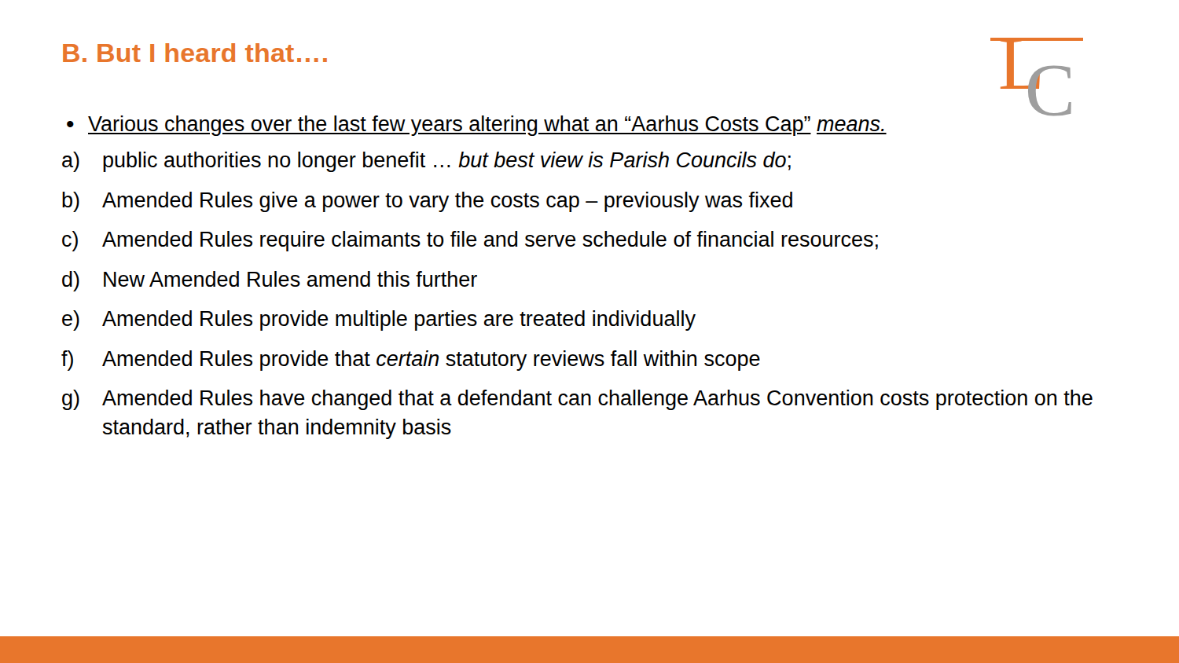B. But I heard that….
L C
Various changes over the last few years altering what an “Aarhus Costs Cap” means.
public authorities no longer benefit … but best view is Parish Councils do;
Amended Rules give a power to vary the costs cap – previously was fixed
Amended Rules require claimants to file and serve schedule of financial resources;
New Amended Rules amend this further
Amended Rules provide multiple parties are treated individually
Amended Rules provide that certain statutory reviews fall within scope
Amended Rules have changed that a defendant can challenge Aarhus Convention costs protection on the standard, rather than indemnity basis